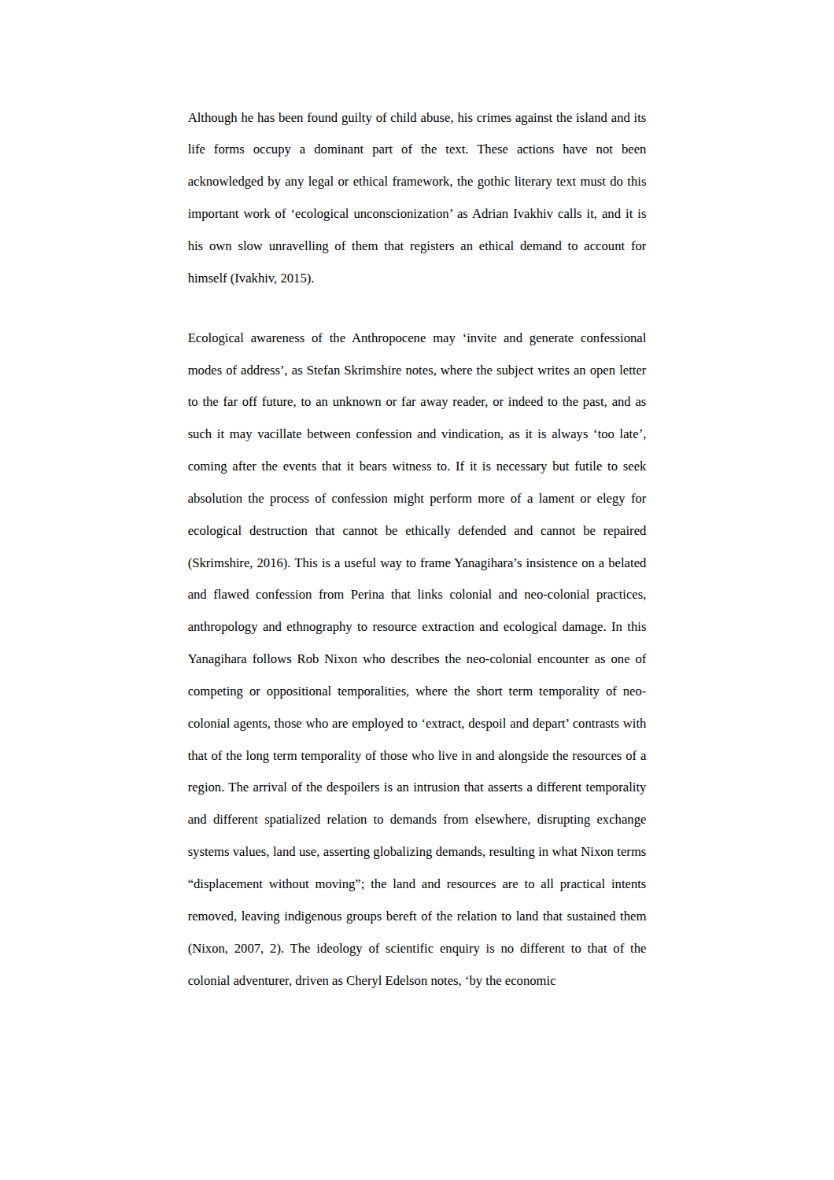Although he has been found guilty of child abuse, his crimes against the island and its life forms occupy a dominant part of the text. These actions have not been acknowledged by any legal or ethical framework, the gothic literary text must do this important work of ‘ecological unconscionization’ as Adrian Ivakhiv calls it, and it is his own slow unravelling of them that registers an ethical demand to account for himself (Ivakhiv, 2015).
Ecological awareness of the Anthropocene may ‘invite and generate confessional modes of address’, as Stefan Skrimshire notes, where the subject writes an open letter to the far off future, to an unknown or far away reader, or indeed to the past, and as such it may vacillate between confession and vindication, as it is always ‘too late’, coming after the events that it bears witness to. If it is necessary but futile to seek absolution the process of confession might perform more of a lament or elegy for ecological destruction that cannot be ethically defended and cannot be repaired (Skrimshire, 2016). This is a useful way to frame Yanagihara’s insistence on a belated and flawed confession from Perina that links colonial and neo-colonial practices, anthropology and ethnography to resource extraction and ecological damage. In this Yanagihara follows Rob Nixon who describes the neo-colonial encounter as one of competing or oppositional temporalities, where the short term temporality of neo-colonial agents, those who are employed to ‘extract, despoil and depart’ contrasts with that of the long term temporality of those who live in and alongside the resources of a region. The arrival of the despoilers is an intrusion that asserts a different temporality and different spatialized relation to demands from elsewhere, disrupting exchange systems values, land use, asserting globalizing demands, resulting in what Nixon terms “displacement without moving”; the land and resources are to all practical intents removed, leaving indigenous groups bereft of the relation to land that sustained them (Nixon, 2007, 2). The ideology of scientific enquiry is no different to that of the colonial adventurer, driven as Cheryl Edelson notes, ‘by the economic